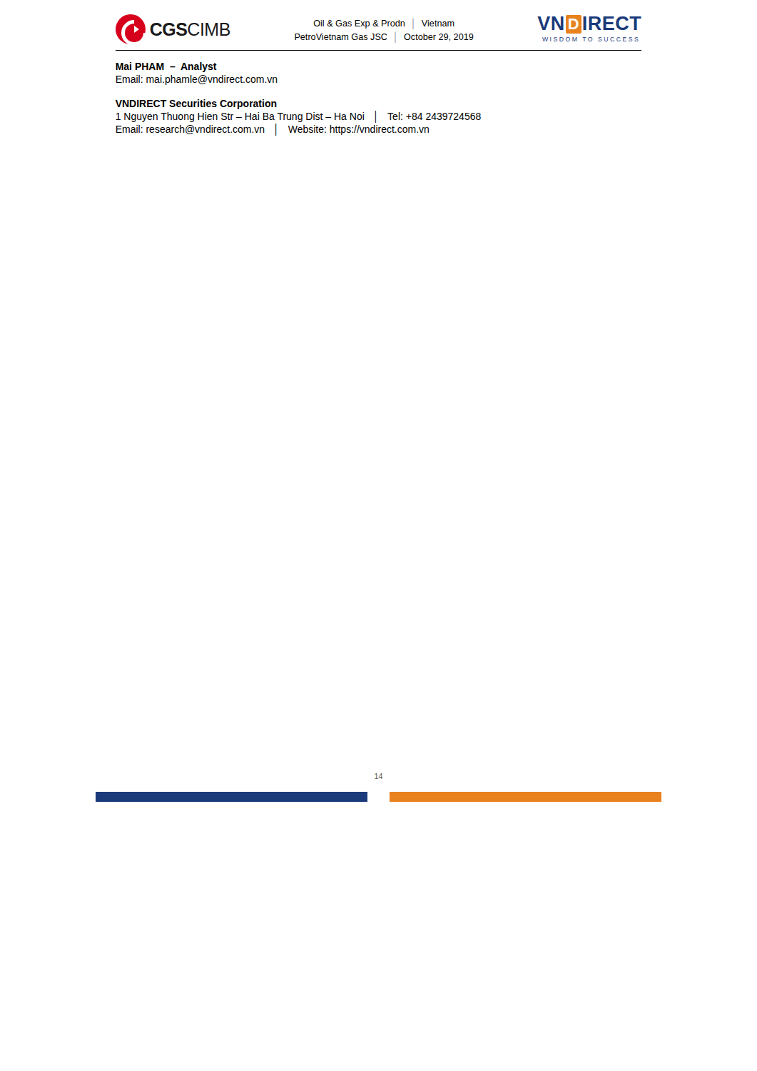CGS CIMB
Oil & Gas Exp & Prodn │ Vietnam
PetroVietnam Gas JSC │ October 29, 2019
VN DIRECT
WISDOM TO SUCCESS
Mai PHAM – Analyst
Email: mai.phamle@vndirect.com.vn
VNDIRECT Securities Corporation
1 Nguyen Thuong Hien Str – Hai Ba Trung Dist – Ha Noi │ Tel: +84 2439724568
Email: research@vndirect.com.vn │ Website: https://vndirect.com.vn
14